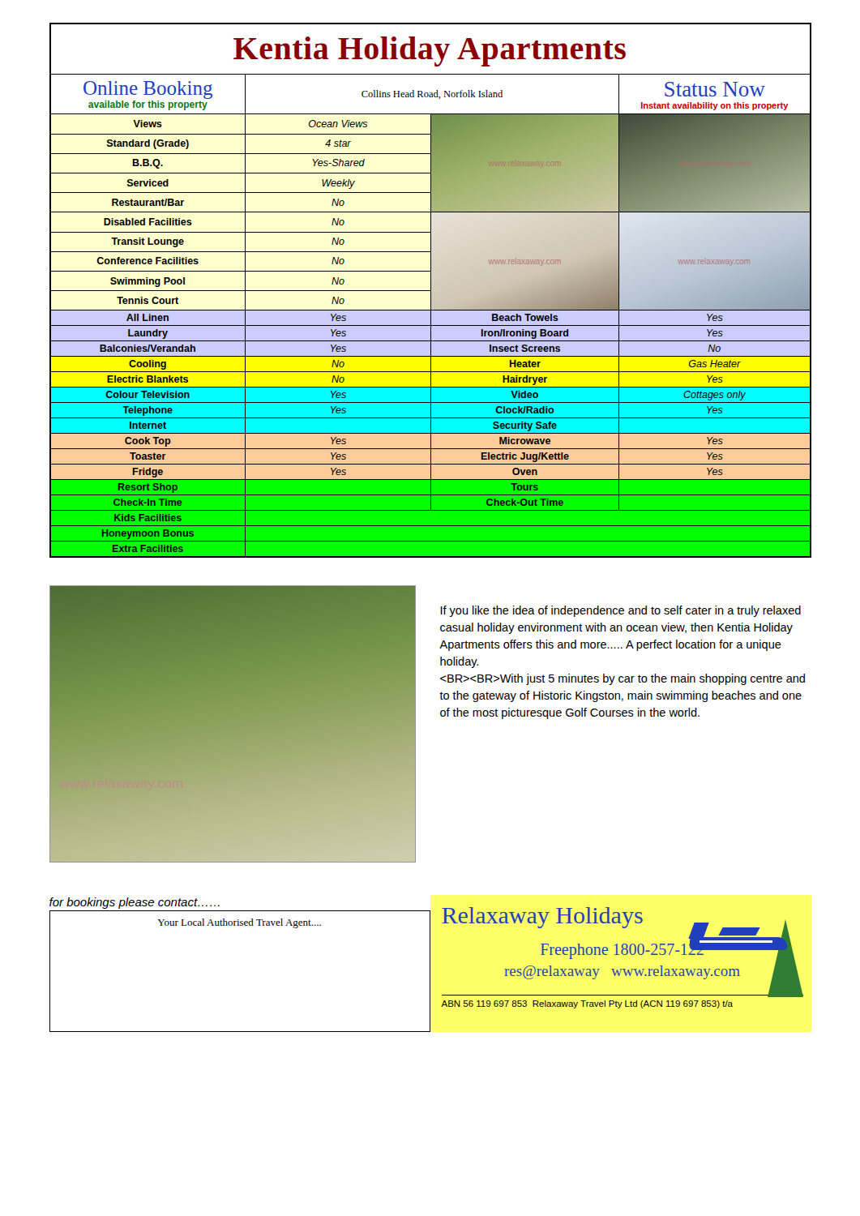| Kentia Holiday Apartments |
| Online Booking available for this property | Collins Head Road, Norfolk Island | Status Now Instant availability on this property |
| Views | Ocean Views | www.relaxaway.com | www.relaxaway.com |
| Standard (Grade) | 4 star |
| B.B.Q. | Yes-Shared |
| Serviced | Weekly |
| Restaurant/Bar | No |
| Disabled Facilities | No | www.relaxaway.com | www.relaxaway.com |
| Transit Lounge | No |
| Conference Facilities | No |
| Swimming Pool | No |
| Tennis Court | No |
| All Linen | Yes | Beach Towels | Yes |
| Laundry | Yes | Iron/Ironing Board | Yes |
| Balconies/Verandah | Yes | Insect Screens | No |
| Cooling | No | Heater | Gas Heater |
| Electric Blankets | No | Hairdryer | Yes |
| Colour Television | Yes | Video | Cottages only |
| Telephone | Yes | Clock/Radio | Yes |
| Internet | | Security Safe | |
| Cook Top | Yes | Microwave | Yes |
| Toaster | Yes | Electric Jug/Kettle | Yes |
| Fridge | Yes | Oven | Yes |
| Resort Shop | | Tours | |
| Check-In Time | | Check-Out Time | |
| Kids Facilities | |
| Honeymoon Bonus | |
| Extra Facilities | |
www.relaxaway.com
If you like the idea of independence and to self cater in a truly relaxed casual holiday environment with an ocean view, then Kentia Holiday Apartments offers this and more..... A perfect location for a unique holiday.
<BR><BR>With just 5 minutes by car to the main shopping centre and to the gateway of Historic Kingston, main swimming beaches and one of the most picturesque Golf Courses in the world.
for bookings please contact……
Your Local Authorised Travel Agent....
Relaxaway Holidays
Freephone 1800-257-122
res@relaxaway www.relaxaway.com
ABN 56 119 697 853 Relaxaway Travel Pty Ltd (ACN 119 697 853) t/a